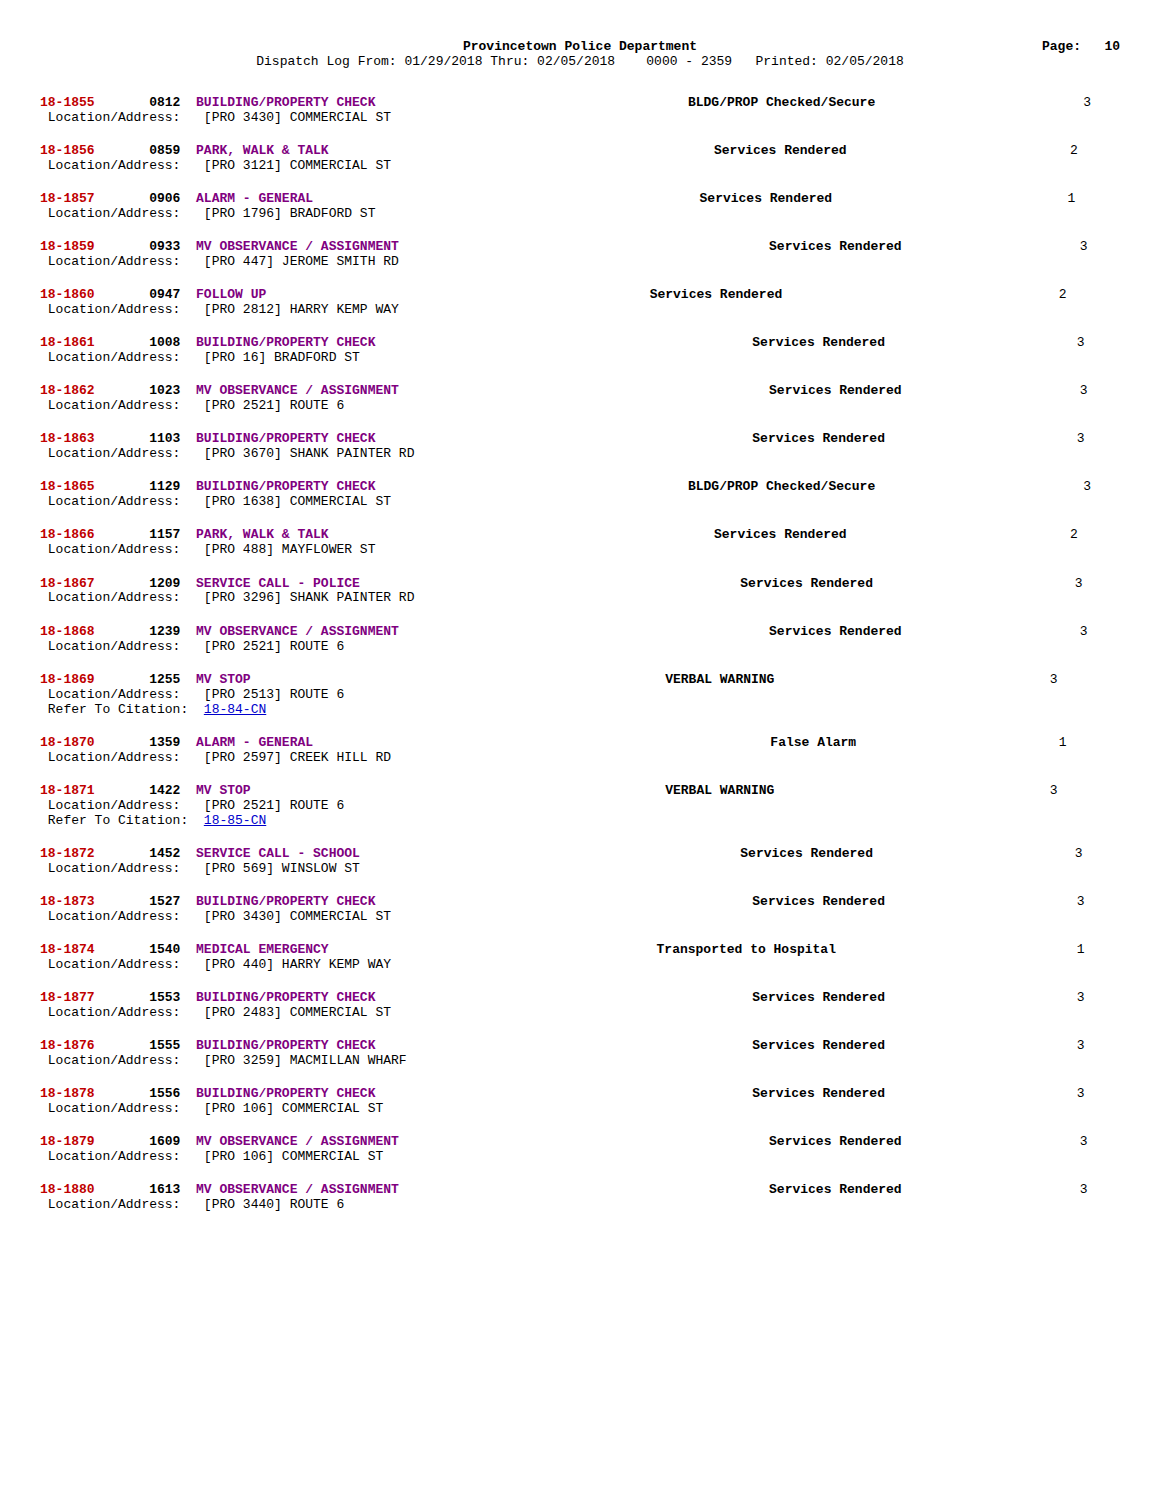Provincetown Police Department Page: 10
Dispatch Log From: 01/29/2018 Thru: 02/05/2018 0000 - 2359 Printed: 02/05/2018
| 18-1855 0812 BUILDING/PROPERTY CHECK | BLDG/PROP Checked/Secure | 3 |
Location/Address: [PRO 3430] COMMERCIAL ST
| 18-1856 0859 PARK, WALK & TALK | Services Rendered | 2 |
Location/Address: [PRO 3121] COMMERCIAL ST
| 18-1857 0906 ALARM - GENERAL | Services Rendered | 1 |
Location/Address: [PRO 1796] BRADFORD ST
| 18-1859 0933 MV OBSERVANCE / ASSIGNMENT | Services Rendered | 3 |
Location/Address: [PRO 447] JEROME SMITH RD
| 18-1860 0947 FOLLOW UP | Services Rendered | 2 |
Location/Address: [PRO 2812] HARRY KEMP WAY
| 18-1861 1008 BUILDING/PROPERTY CHECK | Services Rendered | 3 |
Location/Address: [PRO 16] BRADFORD ST
| 18-1862 1023 MV OBSERVANCE / ASSIGNMENT | Services Rendered | 3 |
Location/Address: [PRO 2521] ROUTE 6
| 18-1863 1103 BUILDING/PROPERTY CHECK | Services Rendered | 3 |
Location/Address: [PRO 3670] SHANK PAINTER RD
| 18-1865 1129 BUILDING/PROPERTY CHECK | BLDG/PROP Checked/Secure | 3 |
Location/Address: [PRO 1638] COMMERCIAL ST
| 18-1866 1157 PARK, WALK & TALK | Services Rendered | 2 |
Location/Address: [PRO 488] MAYFLOWER ST
| 18-1867 1209 SERVICE CALL - POLICE | Services Rendered | 3 |
Location/Address: [PRO 3296] SHANK PAINTER RD
| 18-1868 1239 MV OBSERVANCE / ASSIGNMENT | Services Rendered | 3 |
Location/Address: [PRO 2521] ROUTE 6
| 18-1869 1255 MV STOP | VERBAL WARNING | 3 |
Location/Address: [PRO 2513] ROUTE 6
Refer To Citation: 18-84-CN
| 18-1870 1359 ALARM - GENERAL | False Alarm | 1 |
Location/Address: [PRO 2597] CREEK HILL RD
| 18-1871 1422 MV STOP | VERBAL WARNING | 3 |
Location/Address: [PRO 2521] ROUTE 6
Refer To Citation: 18-85-CN
| 18-1872 1452 SERVICE CALL - SCHOOL | Services Rendered | 3 |
Location/Address: [PRO 569] WINSLOW ST
| 18-1873 1527 BUILDING/PROPERTY CHECK | Services Rendered | 3 |
Location/Address: [PRO 3430] COMMERCIAL ST
| 18-1874 1540 MEDICAL EMERGENCY | Transported to Hospital | 1 |
Location/Address: [PRO 440] HARRY KEMP WAY
| 18-1877 1553 BUILDING/PROPERTY CHECK | Services Rendered | 3 |
Location/Address: [PRO 2483] COMMERCIAL ST
| 18-1876 1555 BUILDING/PROPERTY CHECK | Services Rendered | 3 |
Location/Address: [PRO 3259] MACMILLAN WHARF
| 18-1878 1556 BUILDING/PROPERTY CHECK | Services Rendered | 3 |
Location/Address: [PRO 106] COMMERCIAL ST
| 18-1879 1609 MV OBSERVANCE / ASSIGNMENT | Services Rendered | 3 |
Location/Address: [PRO 106] COMMERCIAL ST
| 18-1880 1613 MV OBSERVANCE / ASSIGNMENT | Services Rendered | 3 |
Location/Address: [PRO 3440] ROUTE 6